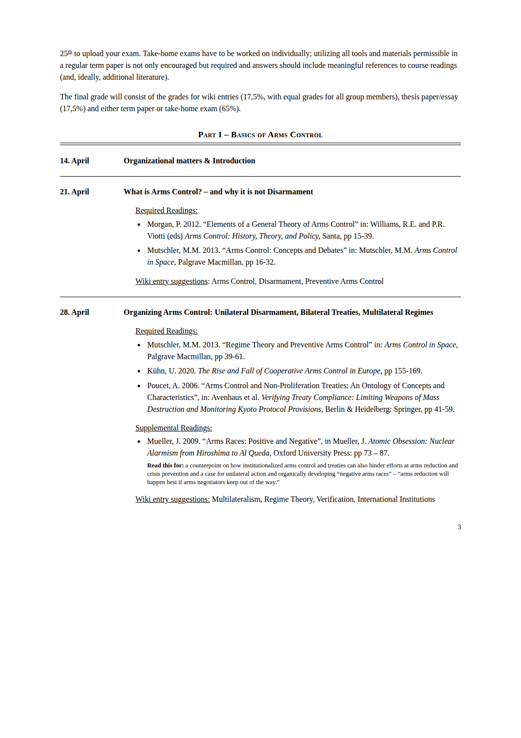25th to upload your exam. Take-home exams have to be worked on individually; utilizing all tools and materials permissible in a regular term paper is not only encouraged but required and answers should include meaningful references to course readings (and, ideally, additional literature).
The final grade will consist of the grades for wiki entries (17,5%, with equal grades for all group members), thesis paper/essay (17,5%) and either term paper or take-home exam (65%).
Part I – Basics of Arms Control
| 14. April | Organizational matters & Introduction |
| 21. April | What is Arms Control? – and why it is not Disarmament |
Required Readings:
Morgan, P. 2012. “Elements of a General Theory of Arms Control” in: Williams, R.E. and P.R. Viotti (eds) Arms Control: History, Theory, and Policy, Santa, pp 15-39.
Mutschler, M.M. 2013. “Arms Control: Concepts and Debates” in: Mutschler, M.M. Arms Control in Space, Palgrave Macmillan, pp 16-32.
Wiki entry suggestions: Arms Control, Disarmament, Preventive Arms Control
| 28. April | Organizing Arms Control: Unilateral Disarmament, Bilateral Treaties, Multilateral Regimes |
Required Readings:
Mutschler, M.M. 2013. “Regime Theory and Preventive Arms Control” in: Arms Control in Space, Palgrave Macmillan, pp 39-61.
Kühn, U. 2020. The Rise and Fall of Cooperative Arms Control in Europe, pp 155-169.
Poucet, A. 2006. “Arms Control and Non-Proliferation Treaties: An Ontology of Concepts and Characteristics”, in: Avenhaus et al. Verifying Treaty Compliance: Limiting Weapons of Mass Destruction and Monitoring Kyoto Protocol Provisions, Berlin & Heidelberg: Springer, pp 41-59.
Supplemental Readings:
Mueller, J. 2009. “Arms Races: Positive and Negative”, in Mueller, J. Atomic Obsession: Nuclear Alarmism from Hiroshima to Al Queda, Oxford University Press: pp 73 – 87.
Read this for: a counterpoint on how institutionalized arms control and treaties can also hinder efforts at arms reduction and crisis prevention and a case for unilateral action and organically developing “negative arms races” – “arms reduction will happen best if arms negotiators keep out of the way.”
Wiki entry suggestions: Multilateralism, Regime Theory, Verification, International Institutions
3